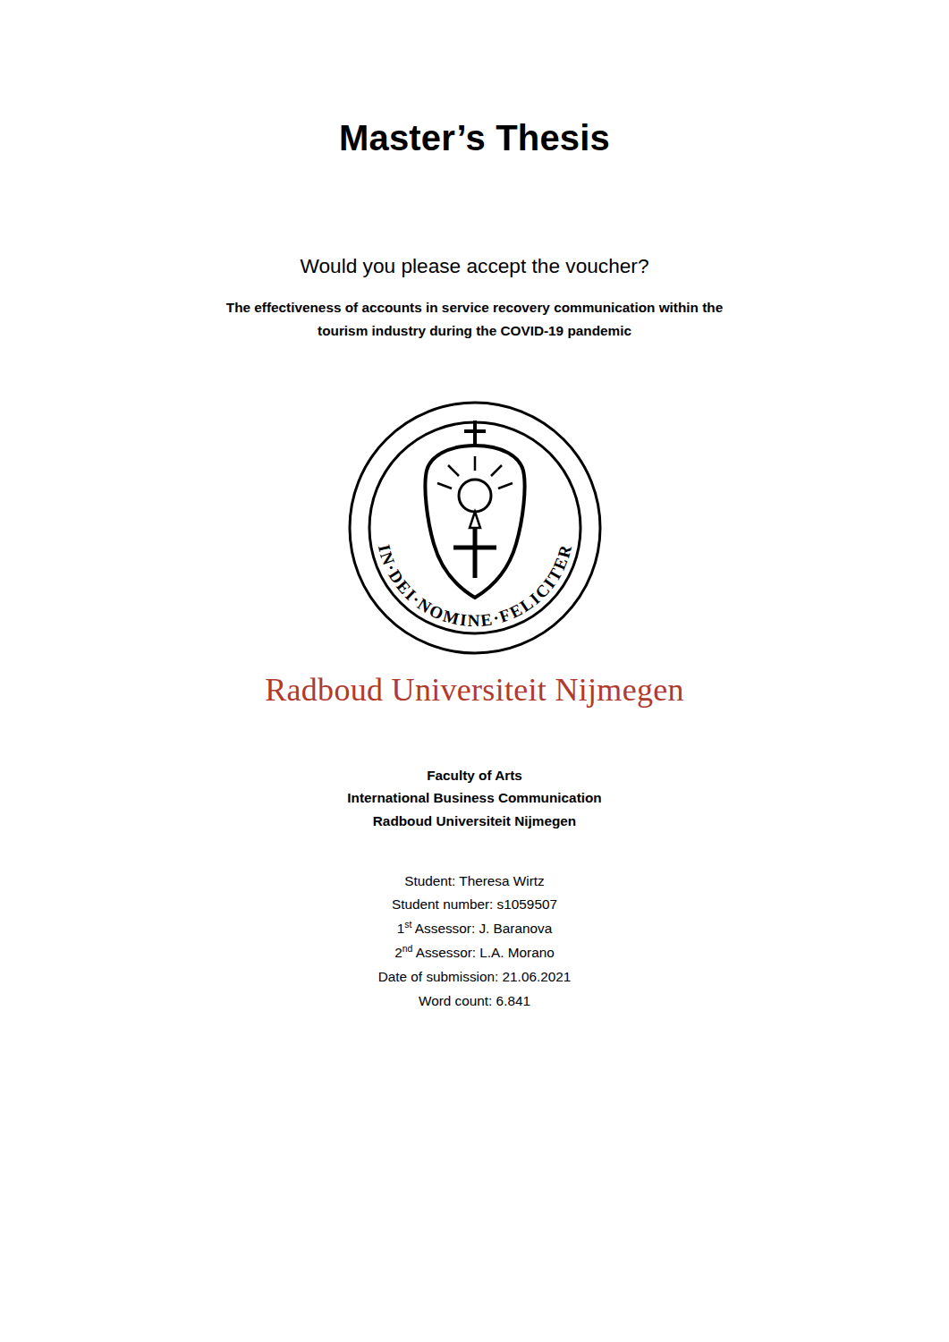Master’s Thesis
Would you please accept the voucher?
The effectiveness of accounts in service recovery communication within the tourism industry during the COVID-19 pandemic
IN·DEI·NOMINE·FELICITER
Radboud Universiteit Nijmegen
Faculty of Arts
International Business Communication
Radboud Universiteit Nijmegen
Student: Theresa Wirtz
Student number: s1059507
1st Assessor: J. Baranova
2nd Assessor: L.A. Morano
Date of submission: 21.06.2021
Word count: 6.841